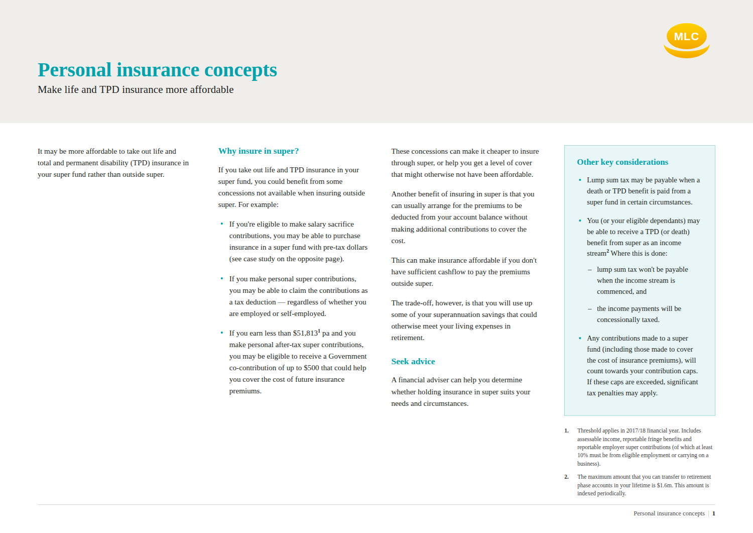MLC
Personal insurance concepts
Make life and TPD insurance more affordable
It may be more affordable to take out life and total and permanent disability (TPD) insurance in your super fund rather than outside super.
Why insure in super?
If you take out life and TPD insurance in your super fund, you could benefit from some concessions not available when insuring outside super. For example:
If you're eligible to make salary sacrifice contributions, you may be able to purchase insurance in a super fund with pre-tax dollars (see case study on the opposite page).
If you make personal super contributions, you may be able to claim the contributions as a tax deduction — regardless of whether you are employed or self-employed.
If you earn less than $51,8131 pa and you make personal after-tax super contributions, you may be eligible to receive a Government co-contribution of up to $500 that could help you cover the cost of future insurance premiums.
These concessions can make it cheaper to insure through super, or help you get a level of cover that might otherwise not have been affordable.
Another benefit of insuring in super is that you can usually arrange for the premiums to be deducted from your account balance without making additional contributions to cover the cost.
This can make insurance affordable if you don't have sufficient cashflow to pay the premiums outside super.
The trade-off, however, is that you will use up some of your superannuation savings that could otherwise meet your living expenses in retirement.
Seek advice
A financial adviser can help you determine whether holding insurance in super suits your needs and circumstances.
Other key considerations
Lump sum tax may be payable when a death or TPD benefit is paid from a super fund in certain circumstances.
You (or your eligible dependants) may be able to receive a TPD (or death) benefit from super as an income stream2 Where this is done:
lump sum tax won't be payable when the income stream is commenced, and
the income payments will be concessionally taxed.
Any contributions made to a super fund (including those made to cover the cost of insurance premiums), will count towards your contribution caps. If these caps are exceeded, significant tax penalties may apply.
Threshold applies in 2017/18 financial year. Includes assessable income, reportable fringe benefits and reportable employer super contributions (of which at least 10% must be from eligible employment or carrying on a business).
The maximum amount that you can transfer to retirement phase accounts in your lifetime is $1.6m. This amount is indexed periodically.
Personal insurance concepts|1